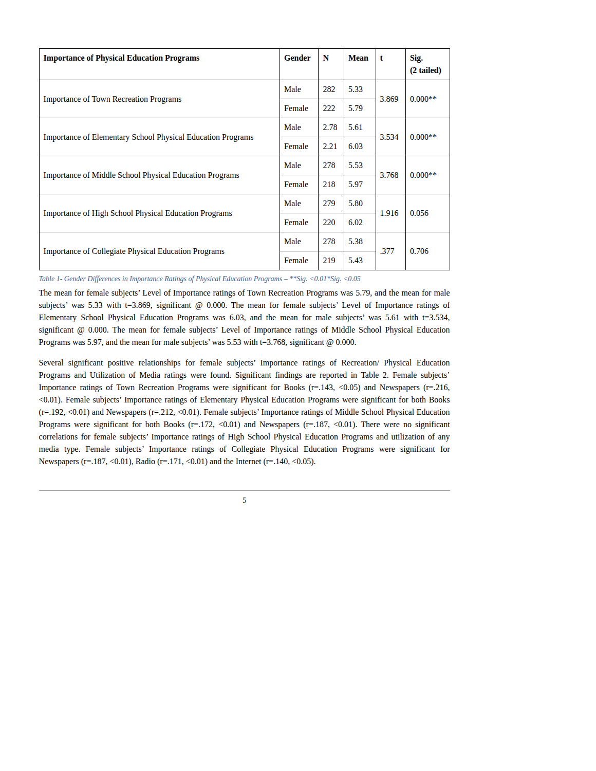Table 1- Gender Differences in Importance Ratings of Physical Education Programs – **Sig. <0.01*Sig. <0.05
| Importance of Physical Education Programs | Gender | N | Mean | t | Sig. (2 tailed) |
| --- | --- | --- | --- | --- | --- |
| Importance of Town Recreation Programs | Male | 282 | 5.33 | 3.869 | 0.000** |
| Female | 222 | 5.79 |
| Importance of Elementary School Physical Education Programs | Male | 2.78 | 5.61 | 3.534 | 0.000** |
| Female | 2.21 | 6.03 |
| Importance of Middle School Physical Education Programs | Male | 278 | 5.53 | 3.768 | 0.000** |
| Female | 218 | 5.97 |
| Importance of High School Physical Education Programs | Male | 279 | 5.80 | 1.916 | 0.056 |
| Female | 220 | 6.02 |
| Importance of Collegiate Physical Education Programs | Male | 278 | 5.38 | .377 | 0.706 |
| Female | 219 | 5.43 |
The mean for female subjects’ Level of Importance ratings of Town Recreation Programs was 5.79, and the mean for male subjects’ was 5.33 with t=3.869, significant @ 0.000. The mean for female subjects’ Level of Importance ratings of Elementary School Physical Education Programs was 6.03, and the mean for male subjects’ was 5.61 with t=3.534, significant @ 0.000. The mean for female subjects’ Level of Importance ratings of Middle School Physical Education Programs was 5.97, and the mean for male subjects’ was 5.53 with t=3.768, significant @ 0.000.
Several significant positive relationships for female subjects’ Importance ratings of Recreation/ Physical Education Programs and Utilization of Media ratings were found. Significant findings are reported in Table 2. Female subjects’ Importance ratings of Town Recreation Programs were significant for Books (r=.143, <0.05) and Newspapers (r=.216, <0.01). Female subjects’ Importance ratings of Elementary Physical Education Programs were significant for both Books (r=.192, <0.01) and Newspapers (r=.212, <0.01). Female subjects’ Importance ratings of Middle School Physical Education Programs were significant for both Books (r=.172, <0.01) and Newspapers (r=.187, <0.01). There were no significant correlations for female subjects’ Importance ratings of High School Physical Education Programs and utilization of any media type. Female subjects’ Importance ratings of Collegiate Physical Education Programs were significant for Newspapers (r=.187, <0.01), Radio (r=.171, <0.01) and the Internet (r=.140, <0.05).
5